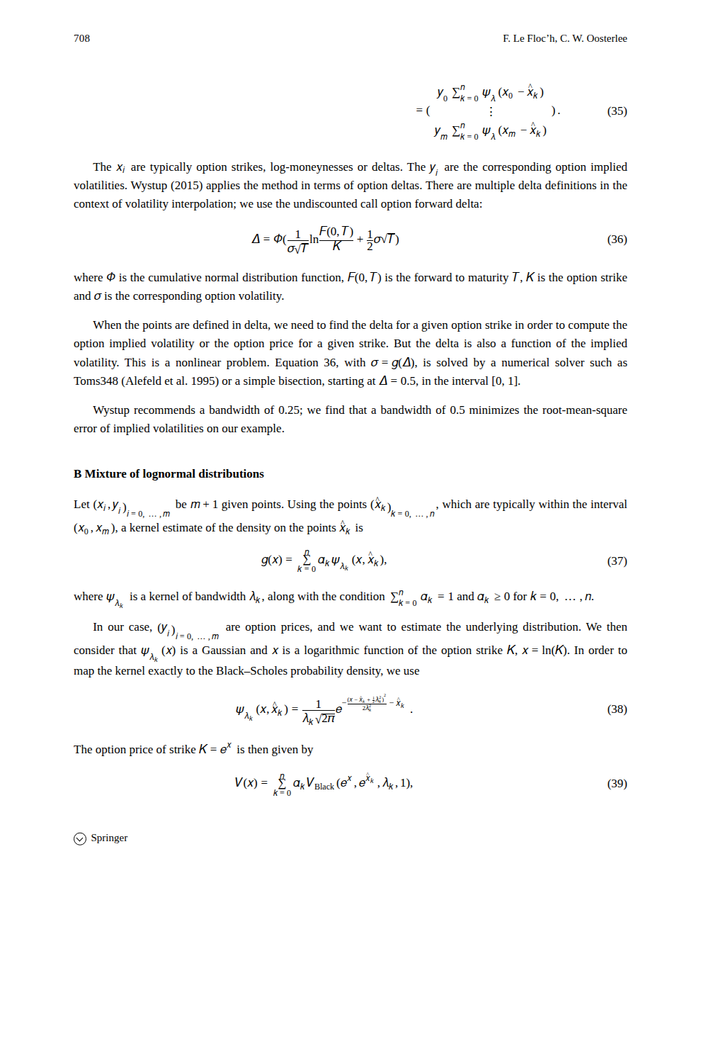708 F. Le Floc’h, C. W. Oosterlee
= ( y0 ∑ k=0 n ψλ ( x0 − x^k ) ⋮ ym ∑ k=0 n ψλ ( xm − x^k ) ) .
(35)
The xi are typically option strikes, log-moneynesses or deltas. The yi are the corresponding option implied volatilities. Wystup (2015) applies the method in terms of option deltas. There are multiple delta definitions in the context of volatility interpolation; we use the undiscounted call option forward delta:
Δ = Φ ( 1 σT ln F(0,T) K + 12 σ T )
(36)
where Φ is the cumulative normal distribution function, F(0,T) is the forward to maturity T, K is the option strike and σ is the corresponding option volatility.
When the points are defined in delta, we need to find the delta for a given option strike in order to compute the option implied volatility or the option price for a given strike. But the delta is also a function of the implied volatility. This is a nonlinear problem. Equation 36, with σ=g(Δ), is solved by a numerical solver such as Toms348 (Alefeld et al. 1995) or a simple bisection, starting at Δ=0.5, in the interval [0, 1].
Wystup recommends a bandwidth of 0.25; we find that a bandwidth of 0.5 minimizes the root-mean-square error of implied volatilities on our example.
B Mixture of lognormal distributions
Let (xi,yi)i=0,…,m be m+1 given points. Using the points (x^k)k=0,…,n, which are typically within the interval (x0,xm), a kernel estimate of the density on the points x^k is
g(x) = ∑ k=0 n αk ψλk (x, x^k ),
(37)
where ψλk is a kernel of bandwidth λk, along with the condition ∑k=0nαk=1 and αk≥0 for k=0,…,n.
In our case, (yi)i=0,…,m are option prices, and we want to estimate the underlying distribution. We then consider that ψλk(x) is a Gaussian and x is a logarithmic function of the option strike K, x=ln(K). In order to map the kernel exactly to the Black–Scholes probability density, we use
ψλk (x, x^k ) = 1 λk2π e − ( x− x^k + 12 λk2 ) 2 2λk2 − x^k .
(38)
The option price of strike K=ex is then given by
V(x) = ∑ k=0 n αk VBlack ( ex , ex^k , λk , 1 ) ,
(39)
Springer